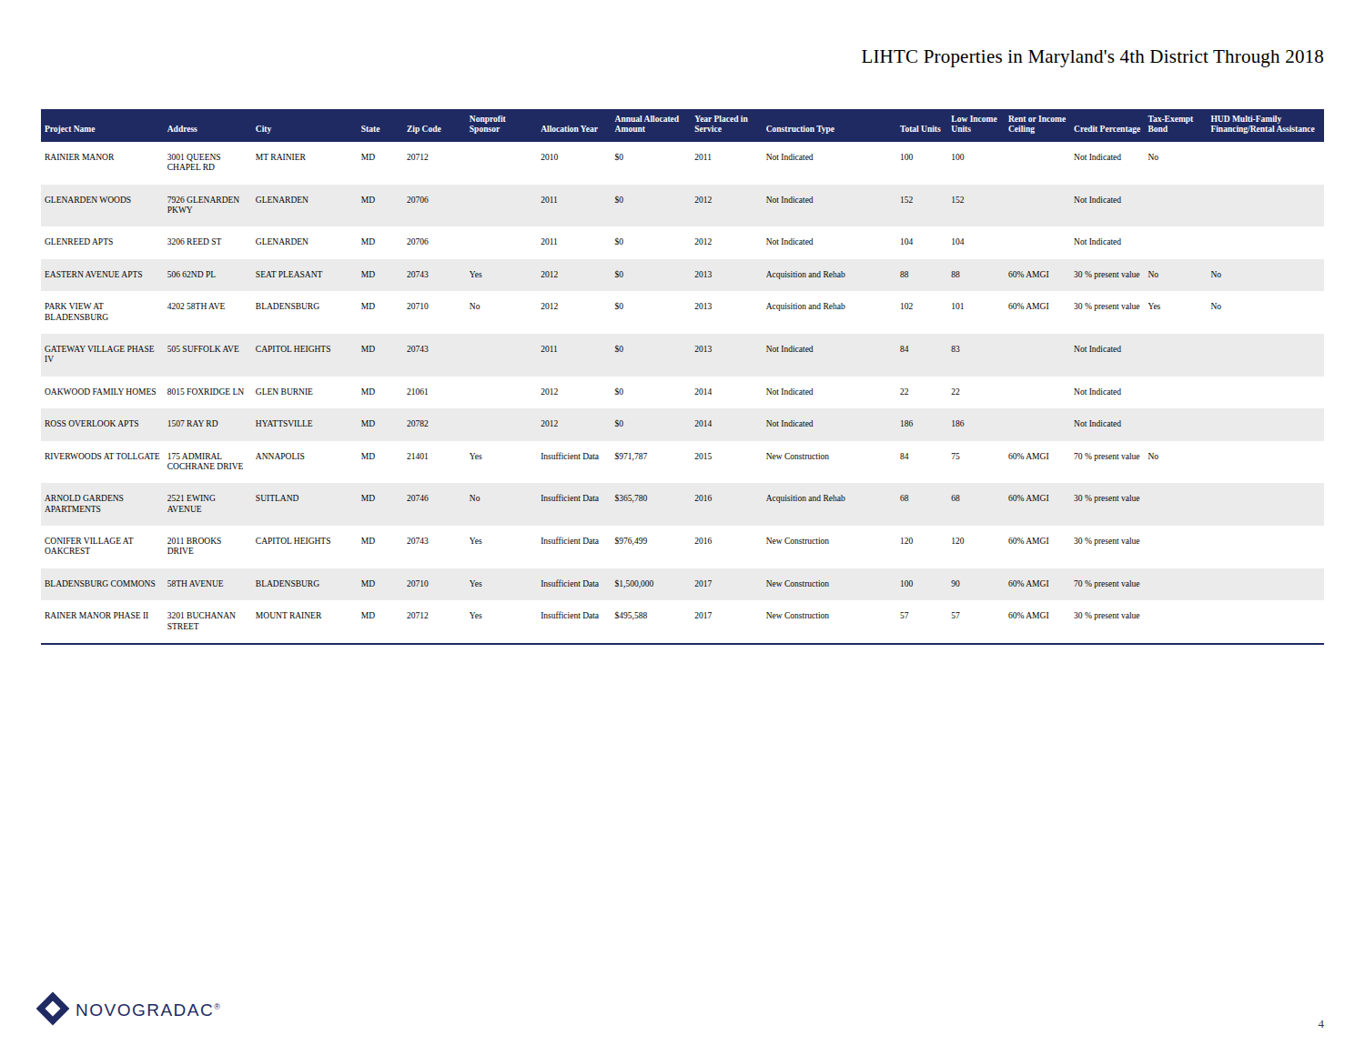LIHTC Properties in Maryland's 4th District Through 2018
| Project Name | Address | City | State | Zip Code | Nonprofit Sponsor | Allocation Year | Annual Allocated Amount | Year Placed in Service | Construction Type | Total Units | Low Income Units | Rent or Income Ceiling | Credit Percentage | Tax-Exempt Bond | HUD Multi-Family Financing/Rental Assistance |
| --- | --- | --- | --- | --- | --- | --- | --- | --- | --- | --- | --- | --- | --- | --- | --- |
| RAINIER MANOR | 3001 QUEENS CHAPEL RD | MT RAINIER | MD | 20712 | | 2010 | $0 | 2011 | Not Indicated | 100 | 100 | | Not Indicated | No | |
| GLENARDEN WOODS | 7926 GLENARDEN PKWY | GLENARDEN | MD | 20706 | | 2011 | $0 | 2012 | Not Indicated | 152 | 152 | | Not Indicated | | |
| GLENREED APTS | 3206 REED ST | GLENARDEN | MD | 20706 | | 2011 | $0 | 2012 | Not Indicated | 104 | 104 | | Not Indicated | | |
| EASTERN AVENUE APTS | 506 62ND PL | SEAT PLEASANT | MD | 20743 | Yes | 2012 | $0 | 2013 | Acquisition and Rehab | 88 | 88 | 60% AMGI | 30 % present value | No | No |
| PARK VIEW AT BLADENSBURG | 4202 58TH AVE | BLADENSBURG | MD | 20710 | No | 2012 | $0 | 2013 | Acquisition and Rehab | 102 | 101 | 60% AMGI | 30 % present value | Yes | No |
| GATEWAY VILLAGE PHASE IV | 505 SUFFOLK AVE | CAPITOL HEIGHTS | MD | 20743 | | 2011 | $0 | 2013 | Not Indicated | 84 | 83 | | Not Indicated | | |
| OAKWOOD FAMILY HOMES | 8015 FOXRIDGE LN | GLEN BURNIE | MD | 21061 | | 2012 | $0 | 2014 | Not Indicated | 22 | 22 | | Not Indicated | | |
| ROSS OVERLOOK APTS | 1507 RAY RD | HYATTSVILLE | MD | 20782 | | 2012 | $0 | 2014 | Not Indicated | 186 | 186 | | Not Indicated | | |
| RIVERWOODS AT TOLLGATE | 175 ADMIRAL COCHRANE DRIVE | ANNAPOLIS | MD | 21401 | Yes | Insufficient Data | $971,787 | 2015 | New Construction | 84 | 75 | 60% AMGI | 70 % present value | No | |
| ARNOLD GARDENS APARTMENTS | 2521 EWING AVENUE | SUITLAND | MD | 20746 | No | Insufficient Data | $365,780 | 2016 | Acquisition and Rehab | 68 | 68 | 60% AMGI | 30 % present value | | |
| CONIFER VILLAGE AT OAKCREST | 2011 BROOKS DRIVE | CAPITOL HEIGHTS | MD | 20743 | Yes | Insufficient Data | $976,499 | 2016 | New Construction | 120 | 120 | 60% AMGI | 30 % present value | | |
| BLADENSBURG COMMONS | 58TH AVENUE | BLADENSBURG | MD | 20710 | Yes | Insufficient Data | $1,500,000 | 2017 | New Construction | 100 | 90 | 60% AMGI | 70 % present value | | |
| RAINER MANOR PHASE II | 3201 BUCHANAN STREET | MOUNT RAINER | MD | 20712 | Yes | Insufficient Data | $495,588 | 2017 | New Construction | 57 | 57 | 60% AMGI | 30 % present value | | |
NOVOGRADAC®
4